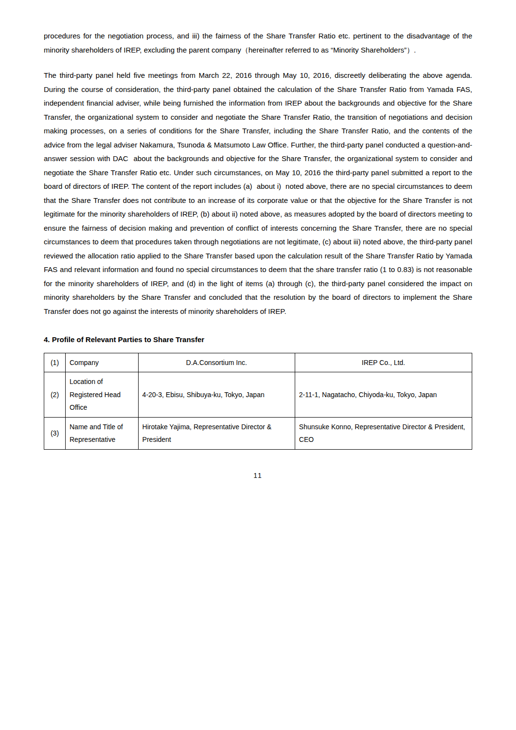procedures for the negotiation process, and iii) the fairness of the Share Transfer Ratio etc. pertinent to the disadvantage of the minority shareholders of IREP, excluding the parent company（hereinafter referred to as “Minority Shareholders”）.
The third-party panel held five meetings from March 22, 2016 through May 10, 2016, discreetly deliberating the above agenda. During the course of consideration, the third-party panel obtained the calculation of the Share Transfer Ratio from Yamada FAS, independent financial adviser, while being furnished the information from IREP about the backgrounds and objective for the Share Transfer, the organizational system to consider and negotiate the Share Transfer Ratio, the transition of negotiations and decision making processes, on a series of conditions for the Share Transfer, including the Share Transfer Ratio, and the contents of the advice from the legal adviser Nakamura, Tsunoda & Matsumoto Law Office. Further, the third-party panel conducted a question-and-answer session with DAC about the backgrounds and objective for the Share Transfer, the organizational system to consider and negotiate the Share Transfer Ratio etc. Under such circumstances, on May 10, 2016 the third-party panel submitted a report to the board of directors of IREP. The content of the report includes (a) about i) noted above, there are no special circumstances to deem that the Share Transfer does not contribute to an increase of its corporate value or that the objective for the Share Transfer is not legitimate for the minority shareholders of IREP, (b) about ii) noted above, as measures adopted by the board of directors meeting to ensure the fairness of decision making and prevention of conflict of interests concerning the Share Transfer, there are no special circumstances to deem that procedures taken through negotiations are not legitimate, (c) about iii) noted above, the third-party panel reviewed the allocation ratio applied to the Share Transfer based upon the calculation result of the Share Transfer Ratio by Yamada FAS and relevant information and found no special circumstances to deem that the share transfer ratio (1 to 0.83) is not reasonable for the minority shareholders of IREP, and (d) in the light of items (a) through (c), the third-party panel considered the impact on minority shareholders by the Share Transfer and concluded that the resolution by the board of directors to implement the Share Transfer does not go against the interests of minority shareholders of IREP.
4. Profile of Relevant Parties to Share Transfer
| (1) | Company | D.A.Consortium Inc. | IREP Co., Ltd. |
| (2) | Location of Registered Head Office | 4-20-3, Ebisu, Shibuya-ku, Tokyo, Japan | 2-11-1, Nagatacho, Chiyoda-ku, Tokyo, Japan |
| (3) | Name and Title of Representative | Hirotake Yajima, Representative Director & President | Shunsuke Konno, Representative Director & President, CEO |
11